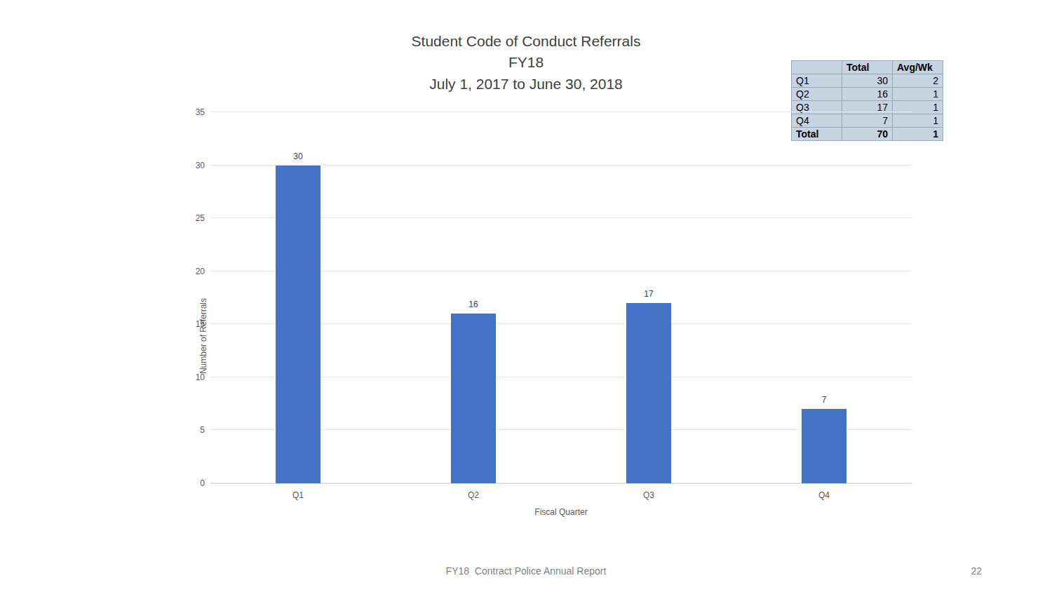Student Code of Conduct Referrals
FY18
July 1, 2017 to June 30, 2018
| | Total | Avg/Wk |
| --- | --- | --- |
| Q1 | 30 | 2 |
| Q2 | 16 | 1 |
| Q3 | 17 | 1 |
| Q4 | 7 | 1 |
| Total | 70 | 1 |
Number of Referrals
35
30
25
20
15
10
5
0
30
16
17
7
Q1
Q2
Q3
Q4
Fiscal Quarter
FY18 Contract Police Annual Report
22